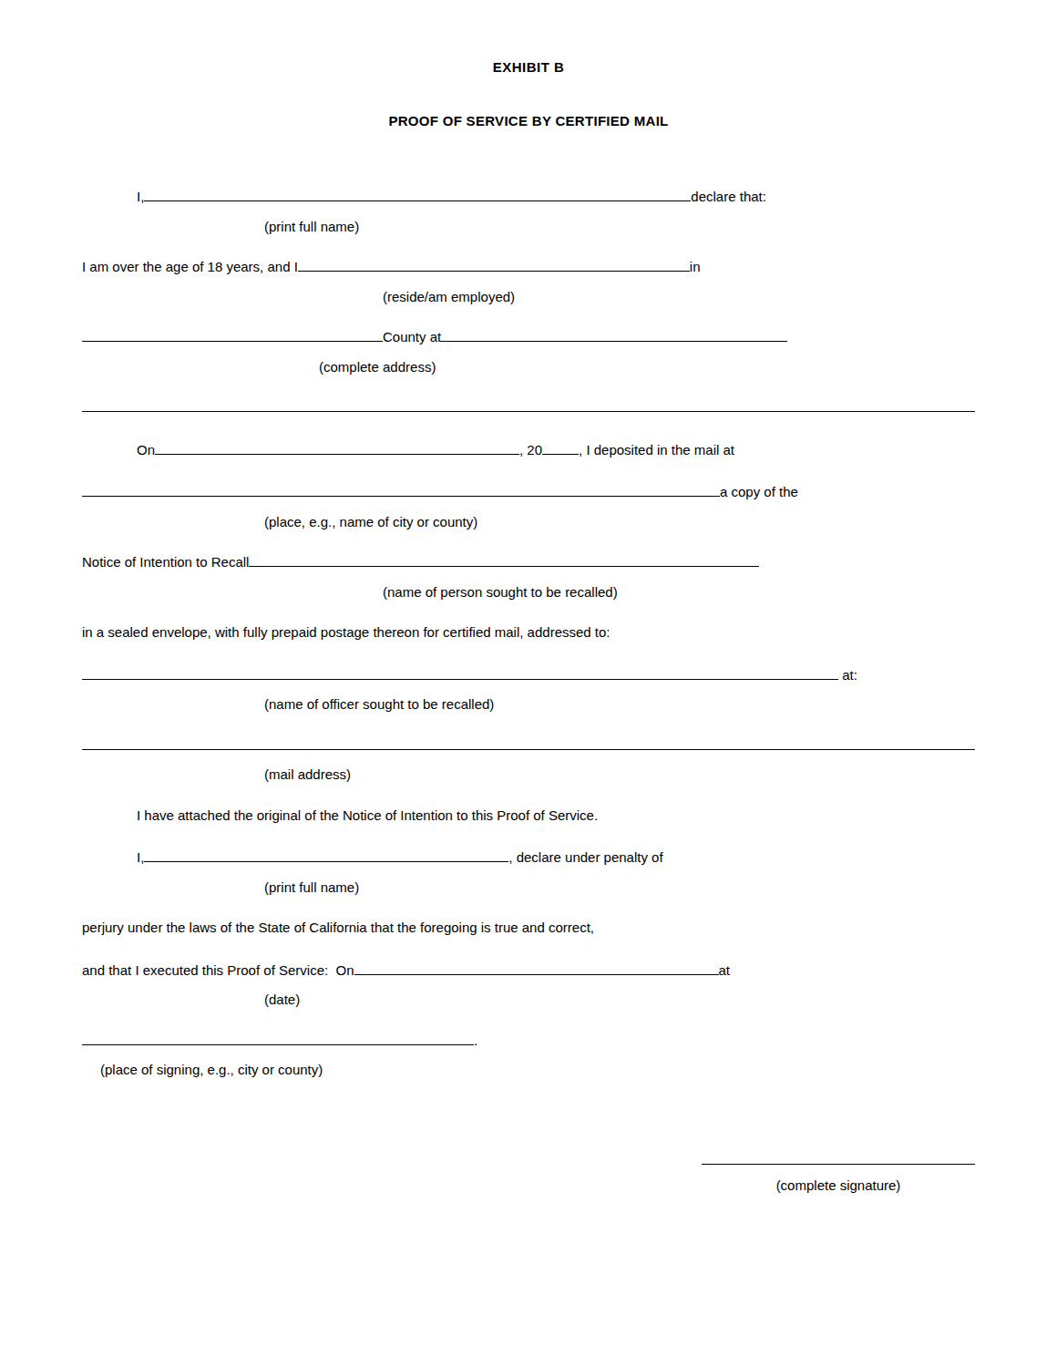EXHIBIT B
PROOF OF SERVICE BY CERTIFIED MAIL
I, declare that:
(print full name)
I am over the age of 18 years, and I in
(reside/am employed)
County at
(complete address)
On , 20 , I deposited in the mail at
a copy of the
(place, e.g., name of city or county)
Notice of Intention to Recall
(name of person sought to be recalled)
in a sealed envelope, with fully prepaid postage thereon for certified mail, addressed to:
at:
(name of officer sought to be recalled)
(mail address)
I have attached the original of the Notice of Intention to this Proof of Service.
I, , declare under penalty of
(print full name)
perjury under the laws of the State of California that the foregoing is true and correct,
and that I executed this Proof of Service: On at
(date)
.
(place of signing, e.g., city or county)
(complete signature)